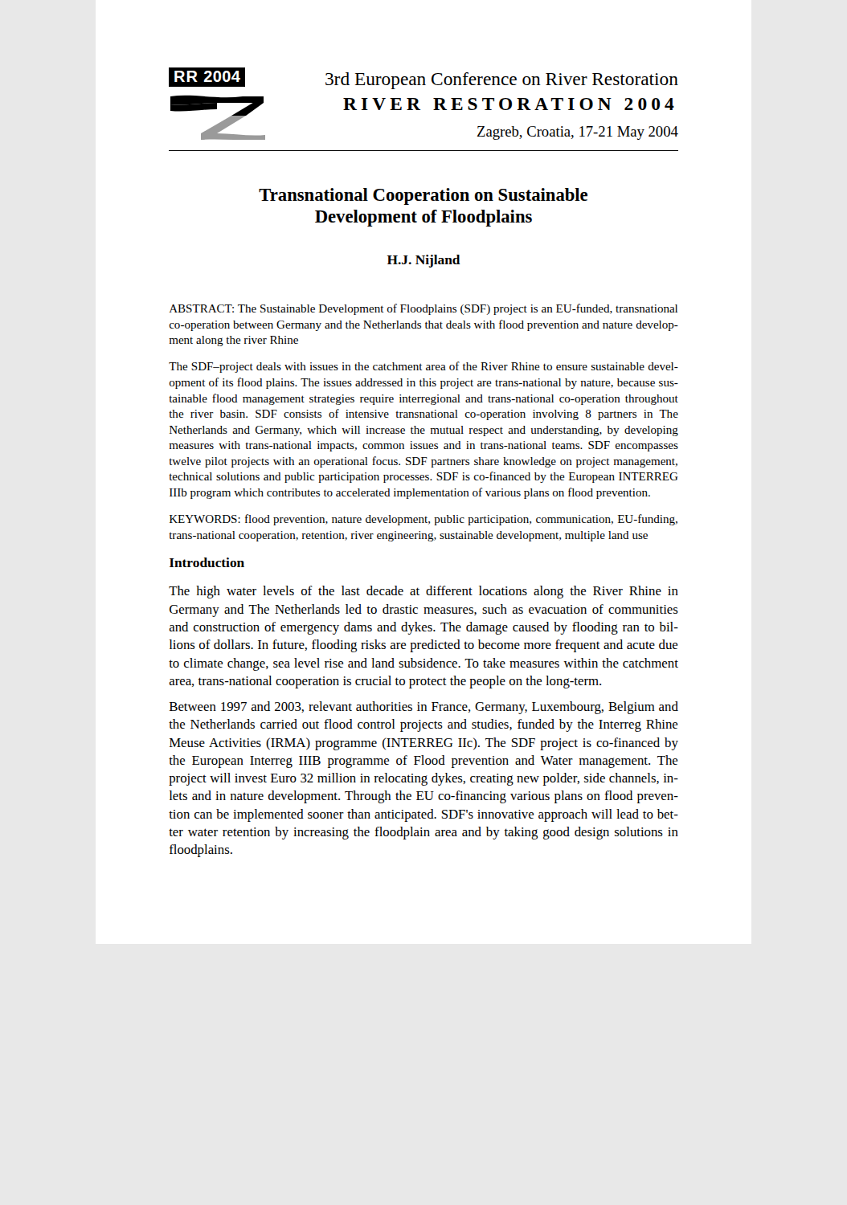RR 2004
3rd European Conference on River Restoration
RIVER RESTORATION 2004
Zagreb, Croatia, 17-21 May 2004
Transnational Cooperation on Sustainable
Development of Floodplains
H.J. Nijland
ABSTRACT: The Sustainable Development of Floodplains (SDF) project is an EU-funded, transnational co-operation between Germany and the Netherlands that deals with flood prevention and nature development along the river Rhine
The SDF–project deals with issues in the catchment area of the River Rhine to ensure sustainable development of its flood plains. The issues addressed in this project are trans-national by nature, because sustainable flood management strategies require interregional and trans-national co-operation throughout the river basin. SDF consists of intensive transnational co-operation involving 8 partners in The Netherlands and Germany, which will increase the mutual respect and understanding, by developing measures with trans-national impacts, common issues and in trans-national teams. SDF encompasses twelve pilot projects with an operational focus. SDF partners share knowledge on project management, technical solutions and public participation processes. SDF is co-financed by the European INTERREG IIIb program which contributes to accelerated implementation of various plans on flood prevention.
KEYWORDS: flood prevention, nature development, public participation, communication, EU-funding, trans-national cooperation, retention, river engineering, sustainable development, multiple land use
Introduction
The high water levels of the last decade at different locations along the River Rhine in Germany and The Netherlands led to drastic measures, such as evacuation of communities and construction of emergency dams and dykes. The damage caused by flooding ran to billions of dollars. In future, flooding risks are predicted to become more frequent and acute due to climate change, sea level rise and land subsidence. To take measures within the catchment area, trans-national cooperation is crucial to protect the people on the long-term.
Between 1997 and 2003, relevant authorities in France, Germany, Luxembourg, Belgium and the Netherlands carried out flood control projects and studies, funded by the Interreg Rhine Meuse Activities (IRMA) programme (INTERREG IIc). The SDF project is co-financed by the European Interreg IIIB programme of Flood prevention and Water management. The project will invest Euro 32 million in relocating dykes, creating new polder, side channels, inlets and in nature development. Through the EU co-financing various plans on flood prevention can be implemented sooner than anticipated. SDF's innovative approach will lead to better water retention by increasing the floodplain area and by taking good design solutions in floodplains.